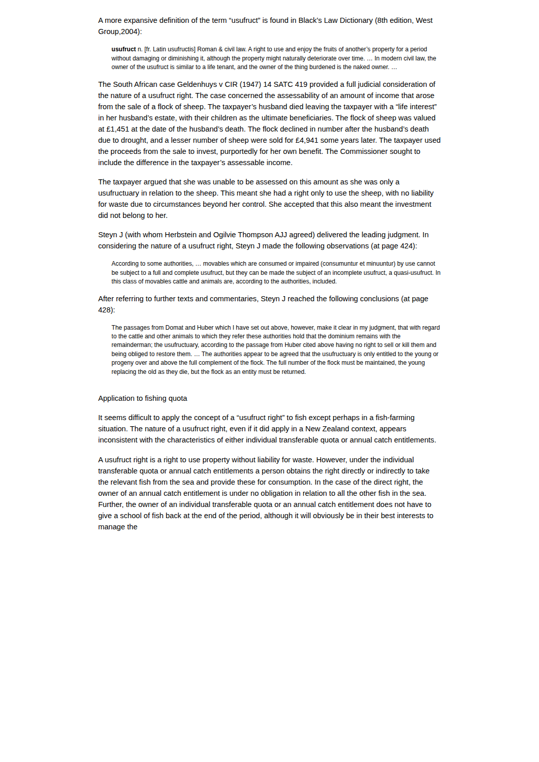A more expansive definition of the term “usufruct” is found in Black’s Law Dictionary (8th edition, West Group,2004):
usufruct n. [fr. Latin usufructis] Roman & civil law. A right to use and enjoy the fruits of another’s property for a period without damaging or diminishing it, although the property might naturally deteriorate over time. … In modern civil law, the owner of the usufruct is similar to a life tenant, and the owner of the thing burdened is the naked owner. …
The South African case Geldenhuys v CIR (1947) 14 SATC 419 provided a full judicial consideration of the nature of a usufruct right. The case concerned the assessability of an amount of income that arose from the sale of a flock of sheep. The taxpayer’s husband died leaving the taxpayer with a “life interest” in her husband’s estate, with their children as the ultimate beneficiaries. The flock of sheep was valued at £1,451 at the date of the husband’s death. The flock declined in number after the husband’s death due to drought, and a lesser number of sheep were sold for £4,941 some years later. The taxpayer used the proceeds from the sale to invest, purportedly for her own benefit. The Commissioner sought to include the difference in the taxpayer’s assessable income.
The taxpayer argued that she was unable to be assessed on this amount as she was only a usufructuary in relation to the sheep. This meant she had a right only to use the sheep, with no liability for waste due to circumstances beyond her control. She accepted that this also meant the investment did not belong to her.
Steyn J (with whom Herbstein and Ogilvie Thompson AJJ agreed) delivered the leading judgment. In considering the nature of a usufruct right, Steyn J made the following observations (at page 424):
According to some authorities, … movables which are consumed or impaired (consumuntur et minuuntur) by use cannot be subject to a full and complete usufruct, but they can be made the subject of an incomplete usufruct, a quasi-usufruct. In this class of movables cattle and animals are, according to the authorities, included.
After referring to further texts and commentaries, Steyn J reached the following conclusions (at page 428):
The passages from Domat and Huber which I have set out above, however, make it clear in my judgment, that with regard to the cattle and other animals to which they refer these authorities hold that the dominium remains with the remainderman; the usufructuary, according to the passage from Huber cited above having no right to sell or kill them and being obliged to restore them. … The authorities appear to be agreed that the usufructuary is only entitled to the young or progeny over and above the full complement of the flock. The full number of the flock must be maintained, the young replacing the old as they die, but the flock as an entity must be returned.
Application to fishing quota
It seems difficult to apply the concept of a “usufruct right” to fish except perhaps in a fish-farming situation. The nature of a usufruct right, even if it did apply in a New Zealand context, appears inconsistent with the characteristics of either individual transferable quota or annual catch entitlements.
A usufruct right is a right to use property without liability for waste. However, under the individual transferable quota or annual catch entitlements a person obtains the right directly or indirectly to take the relevant fish from the sea and provide these for consumption. In the case of the direct right, the owner of an annual catch entitlement is under no obligation in relation to all the other fish in the sea. Further, the owner of an individual transferable quota or an annual catch entitlement does not have to give a school of fish back at the end of the period, although it will obviously be in their best interests to manage the